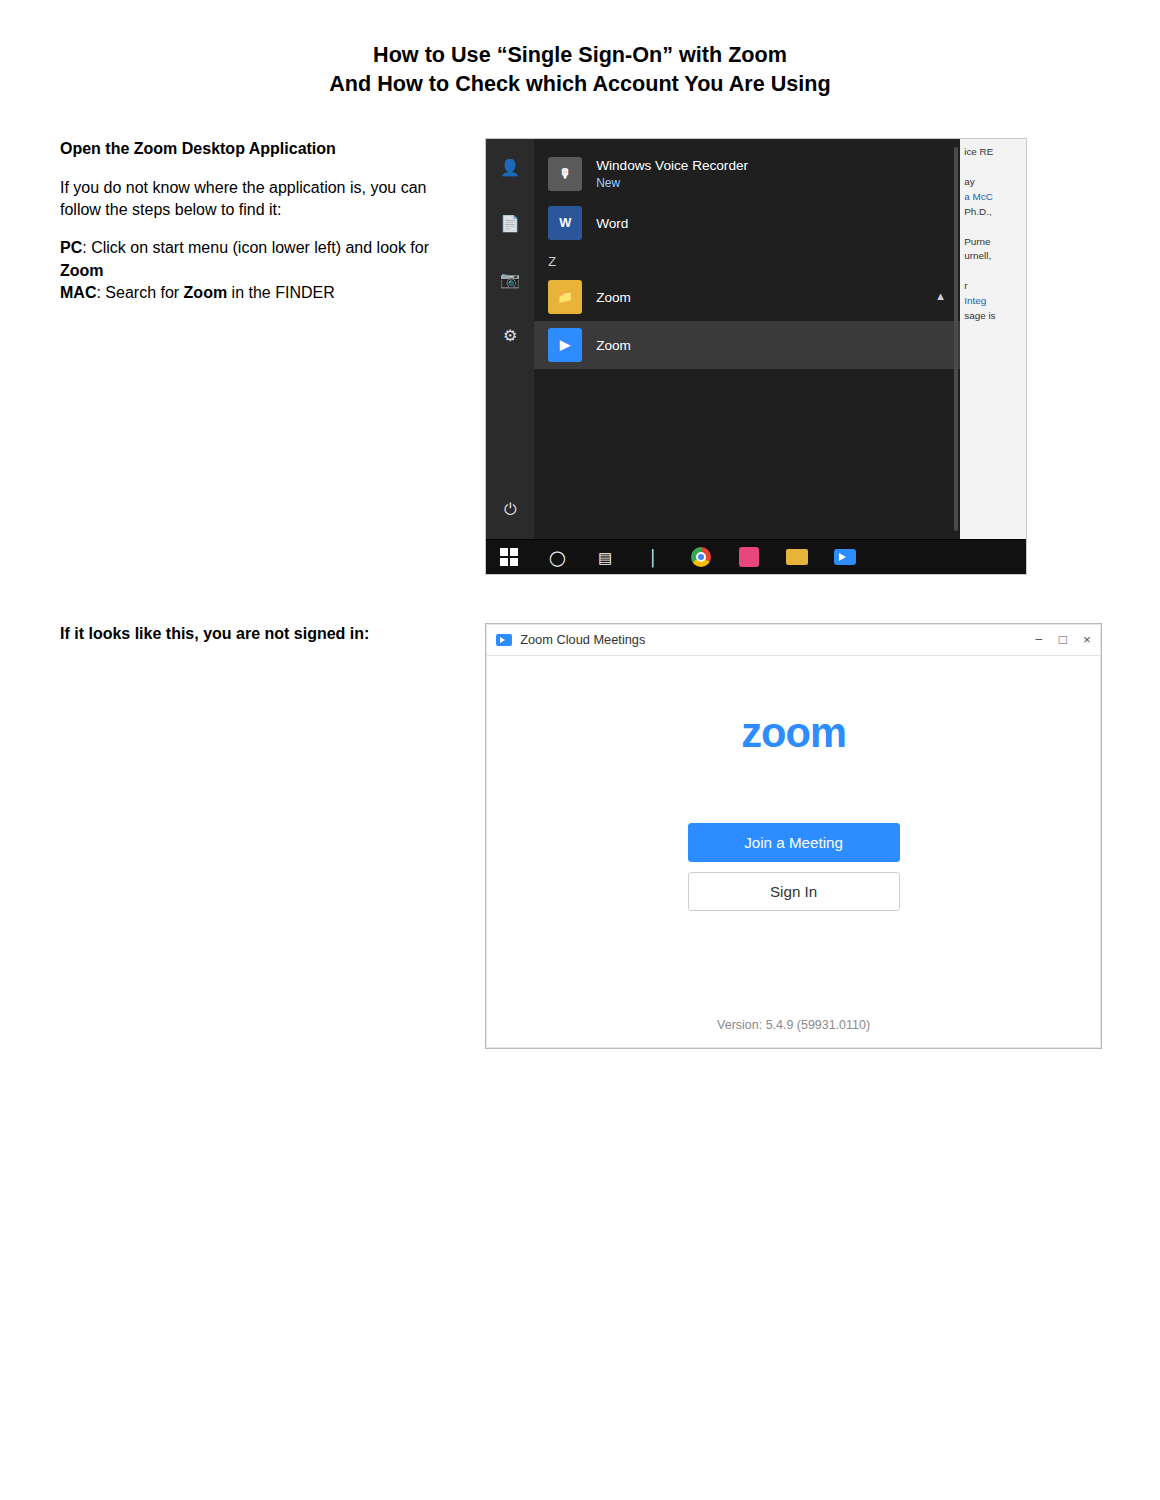How to Use “Single Sign-On” with Zoom
And How to Check which Account You Are Using
Open the Zoom Desktop Application
If you do not know where the application is, you can follow the steps below to find it:
PC: Click on start menu (icon lower left) and look for Zoom
MAC: Search for Zoom in the FINDER
👤
📄
📷
⚙
⏻
🎙
Windows Voice Recorder New
W
Word
Z
📁
Zoom
▲
▶
Zoom
ice RE
ay
a McC
Ph.D.,
Purne
urnell,
r
Integ
sage is
◯
▤
│
If it looks like this, you are not signed in:
Zoom Cloud Meetings
− □ ×
zoom
Join a Meeting
Sign In
Version: 5.4.9 (59931.0110)